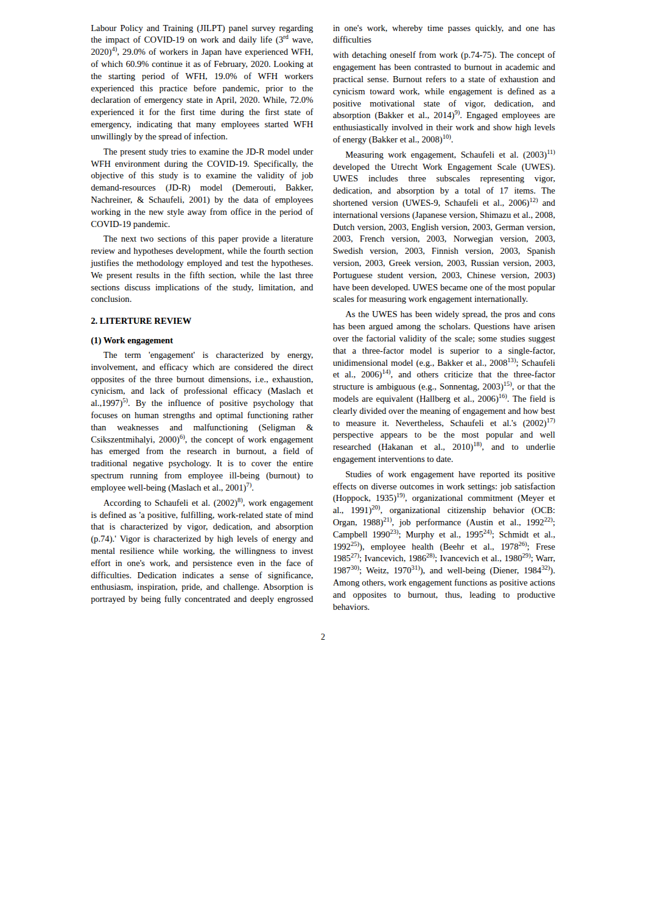Labour Policy and Training (JILPT) panel survey regarding the impact of COVID-19 on work and daily life (3rd wave, 2020)4), 29.0% of workers in Japan have experienced WFH, of which 60.9% continue it as of February, 2020. Looking at the starting period of WFH, 19.0% of WFH workers experienced this practice before pandemic, prior to the declaration of emergency state in April, 2020. While, 72.0% experienced it for the first time during the first state of emergency, indicating that many employees started WFH unwillingly by the spread of infection.
The present study tries to examine the JD-R model under WFH environment during the COVID-19. Specifically, the objective of this study is to examine the validity of job demand-resources (JD-R) model (Demerouti, Bakker, Nachreiner, & Schaufeli, 2001) by the data of employees working in the new style away from office in the period of COVID-19 pandemic.
The next two sections of this paper provide a literature review and hypotheses development, while the fourth section justifies the methodology employed and test the hypotheses. We present results in the fifth section, while the last three sections discuss implications of the study, limitation, and conclusion.
2. LITERTURE REVIEW
(1) Work engagement
The term 'engagement' is characterized by energy, involvement, and efficacy which are considered the direct opposites of the three burnout dimensions, i.e., exhaustion, cynicism, and lack of professional efficacy (Maslach et al.,1997)5). By the influence of positive psychology that focuses on human strengths and optimal functioning rather than weaknesses and malfunctioning (Seligman & Csikszentmihalyi, 2000)6), the concept of work engagement has emerged from the research in burnout, a field of traditional negative psychology. It is to cover the entire spectrum running from employee ill-being (burnout) to employee well-being (Maslach et al., 2001)7).
According to Schaufeli et al. (2002)8), work engagement is defined as 'a positive, fulfilling, work-related state of mind that is characterized by vigor, dedication, and absorption (p.74).' Vigor is characterized by high levels of energy and mental resilience while working, the willingness to invest effort in one's work, and persistence even in the face of difficulties. Dedication indicates a sense of significance, enthusiasm, inspiration, pride, and challenge. Absorption is portrayed by being fully concentrated and deeply engrossed in one's work, whereby time passes quickly, and one has difficulties
with detaching oneself from work (p.74-75). The concept of engagement has been contrasted to burnout in academic and practical sense. Burnout refers to a state of exhaustion and cynicism toward work, while engagement is defined as a positive motivational state of vigor, dedication, and absorption (Bakker et al., 2014)9). Engaged employees are enthusiastically involved in their work and show high levels of energy (Bakker et al., 2008)10).
Measuring work engagement, Schaufeli et al. (2003)11) developed the Utrecht Work Engagement Scale (UWES). UWES includes three subscales representing vigor, dedication, and absorption by a total of 17 items. The shortened version (UWES-9, Schaufeli et al., 2006)12) and international versions (Japanese version, Shimazu et al., 2008, Dutch version, 2003, English version, 2003, German version, 2003, French version, 2003, Norwegian version, 2003, Swedish version, 2003, Finnish version, 2003, Spanish version, 2003, Greek version, 2003, Russian version, 2003, Portuguese student version, 2003, Chinese version, 2003) have been developed. UWES became one of the most popular scales for measuring work engagement internationally.
As the UWES has been widely spread, the pros and cons has been argued among the scholars. Questions have arisen over the factorial validity of the scale; some studies suggest that a three-factor model is superior to a single-factor, unidimensional model (e.g., Bakker et al., 200813); Schaufeli et al., 2006)14), and others criticize that the three-factor structure is ambiguous (e.g., Sonnentag, 2003)15), or that the models are equivalent (Hallberg et al., 2006)16). The field is clearly divided over the meaning of engagement and how best to measure it. Nevertheless, Schaufeli et al.'s (2002)17) perspective appears to be the most popular and well researched (Hakanan et al., 2010)18), and to underlie engagement interventions to date.
Studies of work engagement have reported its positive effects on diverse outcomes in work settings: job satisfaction (Hoppock, 1935)19), organizational commitment (Meyer et al., 1991)20), organizational citizenship behavior (OCB: Organ, 1988)21), job performance (Austin et al., 199222); Campbell 199023); Murphy et al., 199524); Schmidt et al., 199225)), employee health (Beehr et al., 197826); Frese 198527); Ivancevich, 198628); Ivancevich et al., 198029); Warr, 198730); Weitz, 197031)), and well-being (Diener, 198432)). Among others, work engagement functions as positive actions and opposites to burnout, thus, leading to productive behaviors.
2